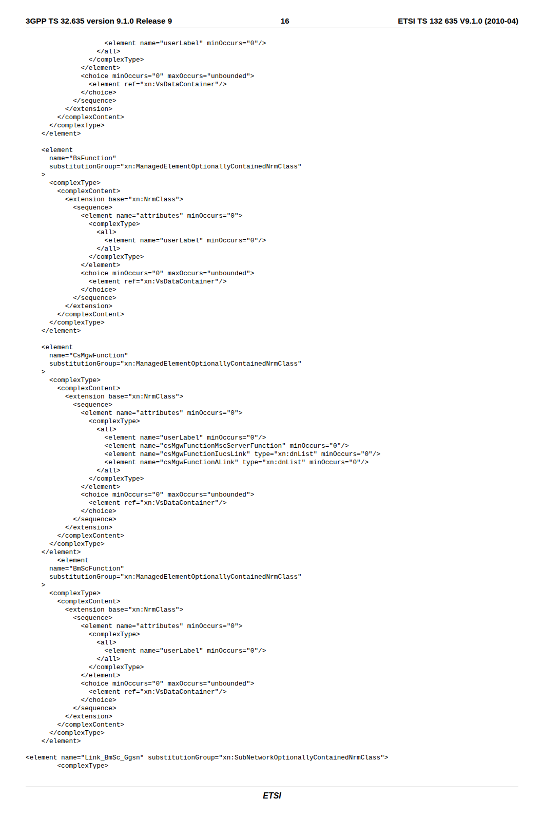3GPP TS 32.635 version 9.1.0 Release 9 16 ETSI TS 132 635 V9.1.0 (2010-04)
                    <element name="userLabel" minOccurs="0"/>
                  </all>
                </complexType>
              </element>
              <choice minOccurs="0" maxOccurs="unbounded">
                <element ref="xn:VsDataContainer"/>
              </choice>
            </sequence>
          </extension>
        </complexContent>
      </complexType>
    </element>

    <element
      name="BsFunction"
      substitutionGroup="xn:ManagedElementOptionallyContainedNrmClass"
    >
      <complexType>
        <complexContent>
          <extension base="xn:NrmClass">
            <sequence>
              <element name="attributes" minOccurs="0">
                <complexType>
                  <all>
                    <element name="userLabel" minOccurs="0"/>
                  </all>
                </complexType>
              </element>
              <choice minOccurs="0" maxOccurs="unbounded">
                <element ref="xn:VsDataContainer"/>
              </choice>
            </sequence>
          </extension>
        </complexContent>
      </complexType>
    </element>

    <element
      name="CsMgwFunction"
      substitutionGroup="xn:ManagedElementOptionallyContainedNrmClass"
    >
      <complexType>
        <complexContent>
          <extension base="xn:NrmClass">
            <sequence>
              <element name="attributes" minOccurs="0">
                <complexType>
                  <all>
                    <element name="userLabel" minOccurs="0"/>
                    <element name="csMgwFunctionMscServerFunction" minOccurs="0"/>
                    <element name="csMgwFunctionIucsLink" type="xn:dnList" minOccurs="0"/>
                    <element name="csMgwFunctionALink" type="xn:dnList" minOccurs="0"/>
                  </all>
                </complexType>
              </element>
              <choice minOccurs="0" maxOccurs="unbounded">
                <element ref="xn:VsDataContainer"/>
              </choice>
            </sequence>
          </extension>
        </complexContent>
      </complexType>
    </element>
        <element
      name="BmScFunction"
      substitutionGroup="xn:ManagedElementOptionallyContainedNrmClass"
    >
      <complexType>
        <complexContent>
          <extension base="xn:NrmClass">
            <sequence>
              <element name="attributes" minOccurs="0">
                <complexType>
                  <all>
                    <element name="userLabel" minOccurs="0"/>
                  </all>
                </complexType>
              </element>
              <choice minOccurs="0" maxOccurs="unbounded">
                <element ref="xn:VsDataContainer"/>
              </choice>
            </sequence>
          </extension>
        </complexContent>
      </complexType>
    </element>

<element name="Link_BmSc_Ggsn" substitutionGroup="xn:SubNetworkOptionallyContainedNrmClass">
        <complexType>
ETSI